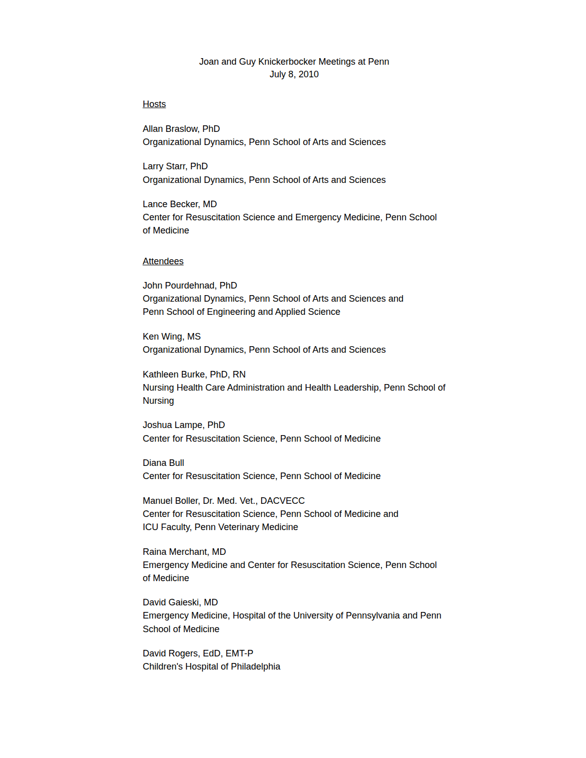Joan and Guy Knickerbocker Meetings at Penn
July 8, 2010
Hosts
Allan Braslow, PhD
Organizational Dynamics, Penn School of Arts and Sciences
Larry Starr, PhD
Organizational Dynamics, Penn School of Arts and Sciences
Lance Becker, MD
Center for Resuscitation Science and Emergency Medicine, Penn School of Medicine
Attendees
John Pourdehnad, PhD
Organizational Dynamics, Penn School of Arts and Sciences and
Penn School of Engineering and Applied Science
Ken Wing, MS
Organizational Dynamics, Penn School of Arts and Sciences
Kathleen Burke, PhD, RN
Nursing Health Care Administration and Health Leadership, Penn School of Nursing
Joshua Lampe, PhD
Center for Resuscitation Science, Penn School of Medicine
Diana Bull
Center for Resuscitation Science, Penn School of Medicine
Manuel Boller, Dr. Med. Vet., DACVECC
Center for Resuscitation Science, Penn School of Medicine and
ICU Faculty, Penn Veterinary Medicine
Raina Merchant, MD
Emergency Medicine and Center for Resuscitation Science, Penn School of Medicine
David Gaieski, MD
Emergency Medicine, Hospital of the University of Pennsylvania and Penn School of Medicine
David Rogers, EdD, EMT-P
Children's Hospital of Philadelphia